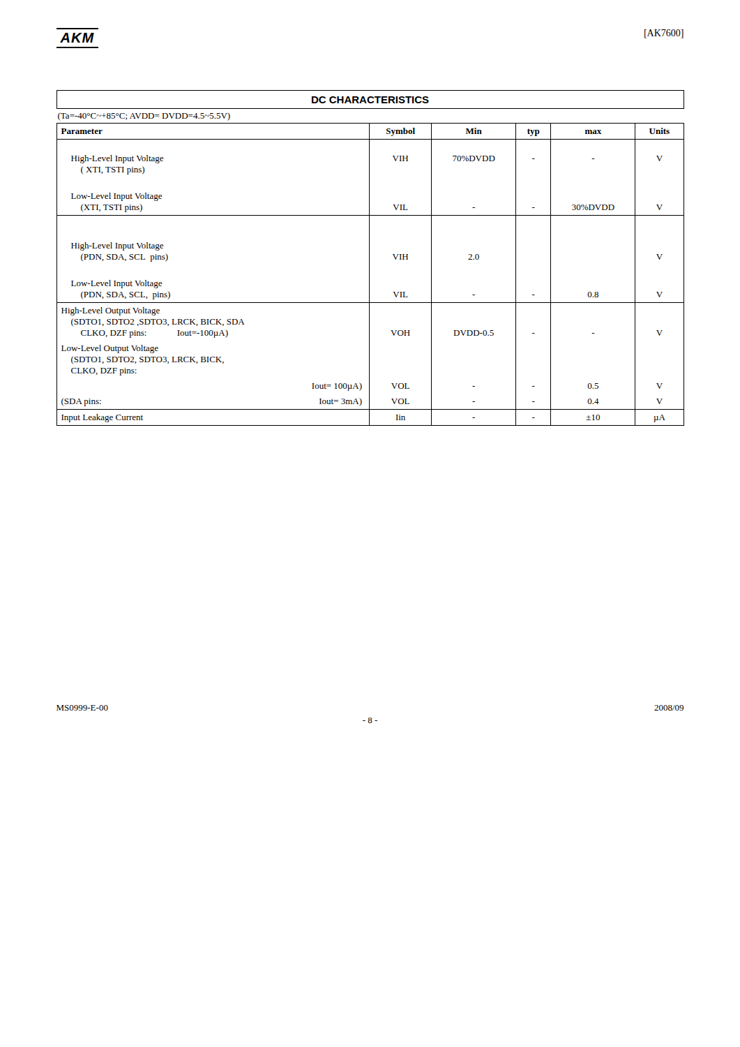AKM
[AK7600]
DC CHARACTERISTICS
(Ta=-40°C~+85°C; AVDD= DVDD=4.5~5.5V)
| Parameter | Symbol | Min | typ | max | Units |
| --- | --- | --- | --- | --- | --- |
| High-Level Input Voltage ( XTI, TSTI pins) | VIH | 70%DVDD | - | - | V |
| Low-Level Input Voltage (XTI, TSTI pins) | VIL | - | - | 30%DVDD | V |
| High-Level Input Voltage (PDN, SDA, SCL pins) | VIH | 2.0 | | | V |
| Low-Level Input Voltage (PDN, SDA, SCL, pins) | VIL | - | - | 0.8 | V |
| High-Level Output Voltage (SDTO1, SDTO2 ,SDTO3, LRCK, BICK, SDA CLKO, DZF pins: Iout=-100µA) | VOH | DVDD-0.5 | - | - | V |
| Low-Level Output Voltage (SDTO1, SDTO2, SDTO3, LRCK, BICK, CLKO, DZF pins: | | | | | |
| Iout= 100µA) | VOL | - | - | 0.5 | V |
| (SDA pins: Iout= 3mA) | VOL | - | - | 0.4 | V |
| Input Leakage Current | Iin | - | - | ±10 | µA |
MS0999-E-00
2008/09
- 8 -